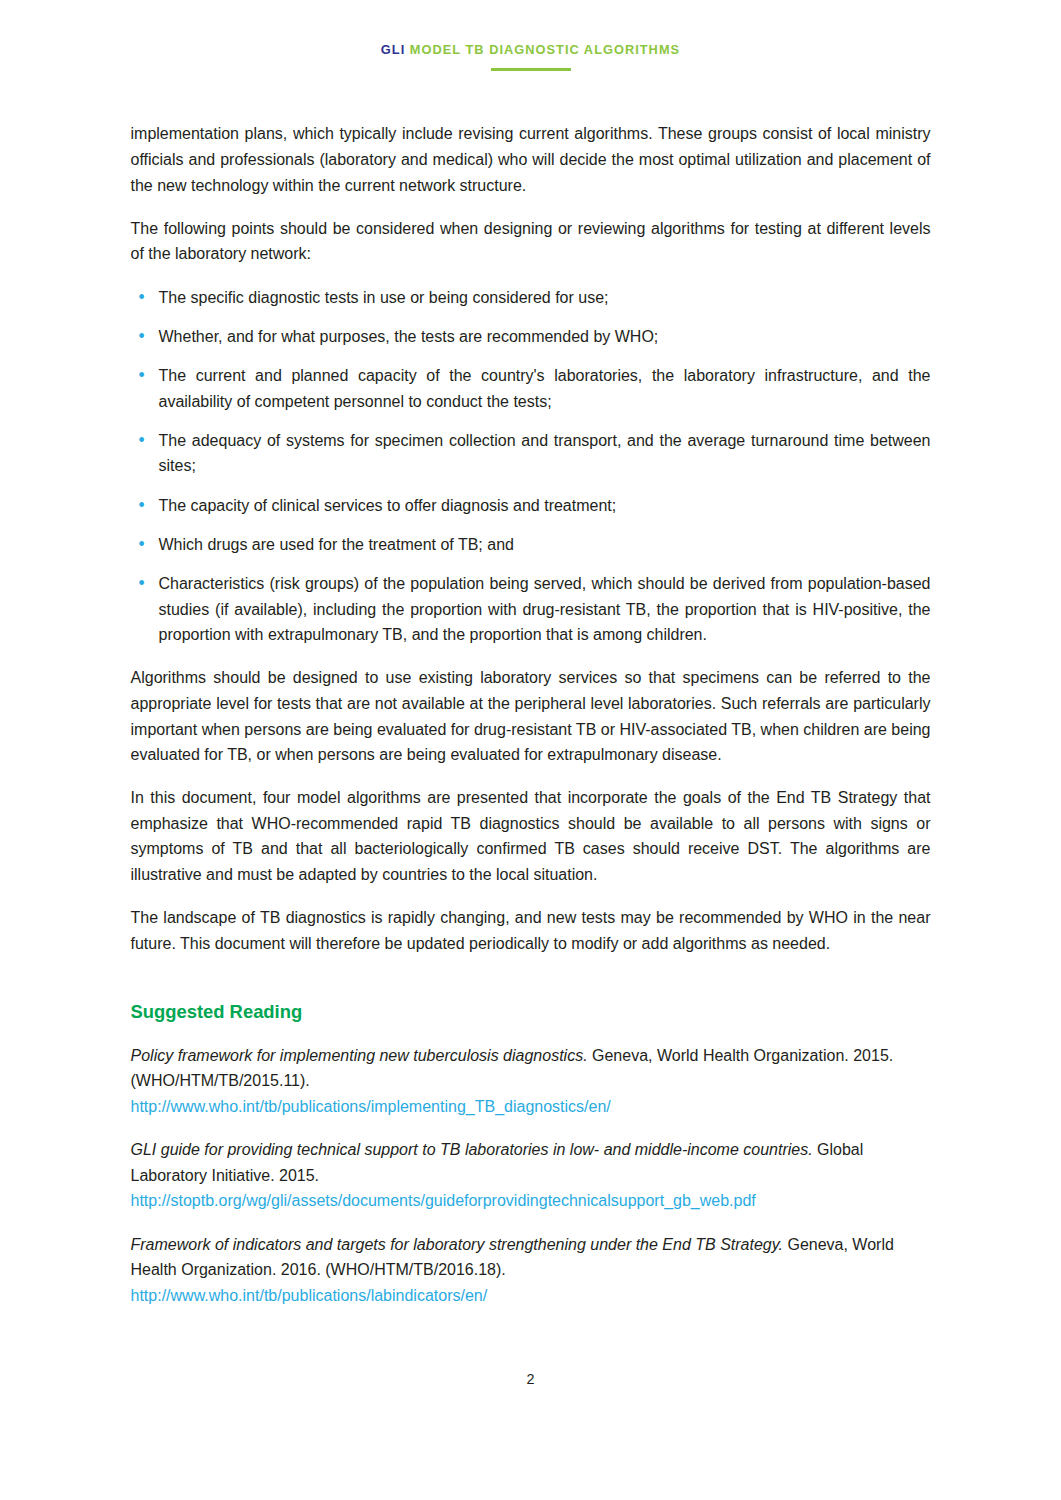GLI MODEL TB DIAGNOSTIC ALGORITHMS
implementation plans, which typically include revising current algorithms. These groups consist of local ministry officials and professionals (laboratory and medical) who will decide the most optimal utilization and placement of the new technology within the current network structure.
The following points should be considered when designing or reviewing algorithms for testing at different levels of the laboratory network:
The specific diagnostic tests in use or being considered for use;
Whether, and for what purposes, the tests are recommended by WHO;
The current and planned capacity of the country's laboratories, the laboratory infrastructure, and the availability of competent personnel to conduct the tests;
The adequacy of systems for specimen collection and transport, and the average turnaround time between sites;
The capacity of clinical services to offer diagnosis and treatment;
Which drugs are used for the treatment of TB; and
Characteristics (risk groups) of the population being served, which should be derived from population-based studies (if available), including the proportion with drug-resistant TB, the proportion that is HIV-positive, the proportion with extrapulmonary TB, and the proportion that is among children.
Algorithms should be designed to use existing laboratory services so that specimens can be referred to the appropriate level for tests that are not available at the peripheral level laboratories. Such referrals are particularly important when persons are being evaluated for drug-resistant TB or HIV-associated TB, when children are being evaluated for TB, or when persons are being evaluated for extrapulmonary disease.
In this document, four model algorithms are presented that incorporate the goals of the End TB Strategy that emphasize that WHO-recommended rapid TB diagnostics should be available to all persons with signs or symptoms of TB and that all bacteriologically confirmed TB cases should receive DST. The algorithms are illustrative and must be adapted by countries to the local situation.
The landscape of TB diagnostics is rapidly changing, and new tests may be recommended by WHO in the near future. This document will therefore be updated periodically to modify or add algorithms as needed.
Suggested Reading
Policy framework for implementing new tuberculosis diagnostics. Geneva, World Health Organization. 2015. (WHO/HTM/TB/2015.11).
http://www.who.int/tb/publications/implementing_TB_diagnostics/en/
GLI guide for providing technical support to TB laboratories in low- and middle-income countries. Global Laboratory Initiative. 2015.
http://stoptb.org/wg/gli/assets/documents/guideforprovidingtechnicalsupport_gb_web.pdf
Framework of indicators and targets for laboratory strengthening under the End TB Strategy. Geneva, World Health Organization. 2016. (WHO/HTM/TB/2016.18).
http://www.who.int/tb/publications/labindicators/en/
2